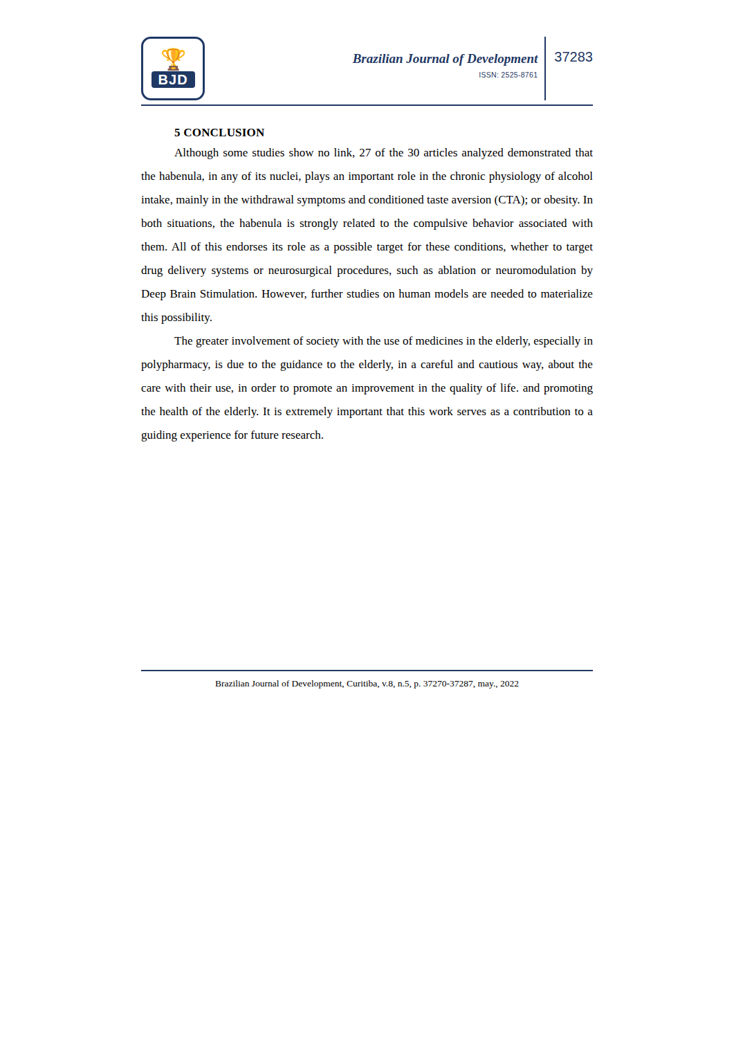🏆
BJD
Brazilian Journal of Development
ISSN: 2525-8761
37283
5 CONCLUSION
Although some studies show no link, 27 of the 30 articles analyzed demonstrated that the habenula, in any of its nuclei, plays an important role in the chronic physiology of alcohol intake, mainly in the withdrawal symptoms and conditioned taste aversion (CTA); or obesity. In both situations, the habenula is strongly related to the compulsive behavior associated with them. All of this endorses its role as a possible target for these conditions, whether to target drug delivery systems or neurosurgical procedures, such as ablation or neuromodulation by Deep Brain Stimulation. However, further studies on human models are needed to materialize this possibility.
The greater involvement of society with the use of medicines in the elderly, especially in polypharmacy, is due to the guidance to the elderly, in a careful and cautious way, about the care with their use, in order to promote an improvement in the quality of life. and promoting the health of the elderly. It is extremely important that this work serves as a contribution to a guiding experience for future research.
Brazilian Journal of Development, Curitiba, v.8, n.5, p. 37270-37287, may., 2022